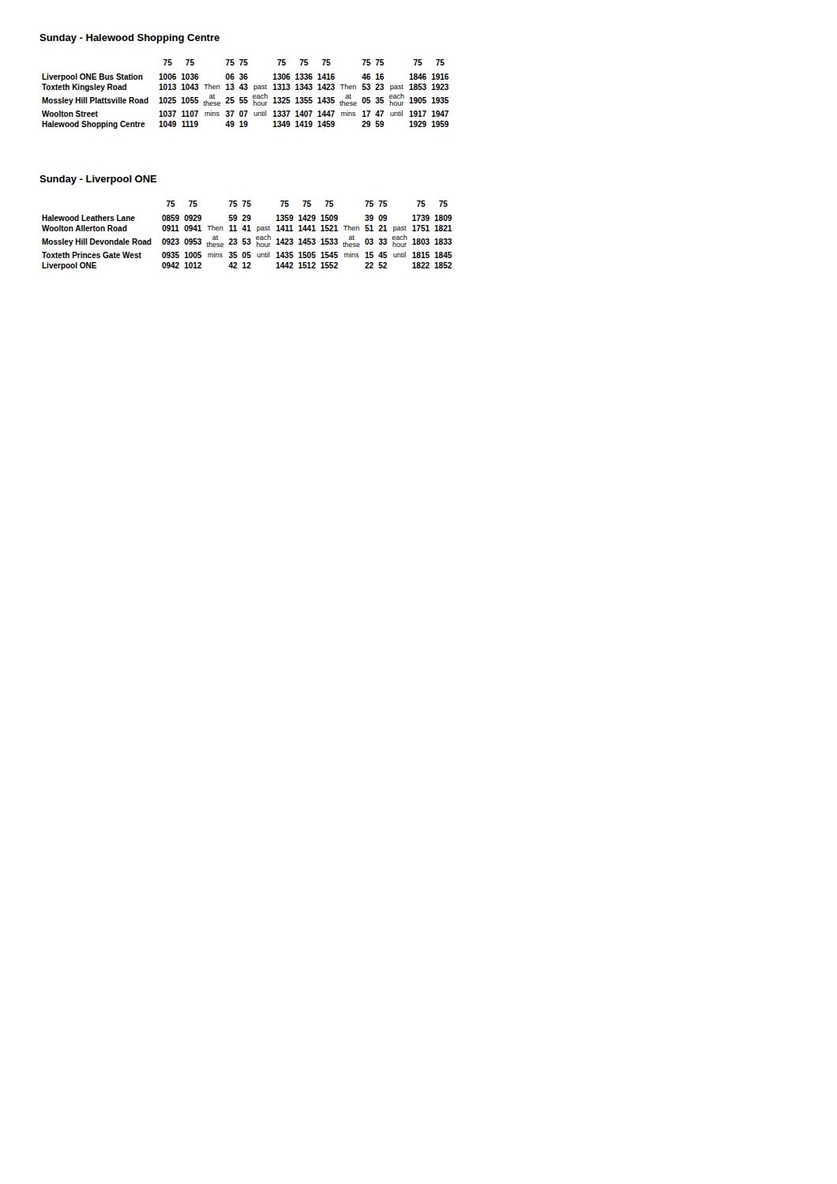Sunday - Halewood Shopping Centre
| | 75 | 75 | | 75 | 75 | | 75 | 75 | 75 | | 75 | 75 | | 75 | 75 |
| --- | --- | --- | --- | --- | --- | --- | --- | --- | --- | --- | --- | --- | --- | --- | --- |
| Liverpool ONE Bus Station | 1006 | 1036 | | 06 | 36 | | 1306 | 1336 | 1416 | | 46 | 16 | | 1846 | 1916 |
| Toxteth Kingsley Road | 1013 | 1043 | Then | 13 | 43 | past | 1313 | 1343 | 1423 | Then | 53 | 23 | past | 1853 | 1923 |
| Mossley Hill Plattsville Road | 1025 | 1055 | at these | 25 | 55 | each hour | 1325 | 1355 | 1435 | at these | 05 | 35 | each hour | 1905 | 1935 |
| Woolton Street | 1037 | 1107 | mins | 37 | 07 | until | 1337 | 1407 | 1447 | mins | 17 | 47 | until | 1917 | 1947 |
| Halewood Shopping Centre | 1049 | 1119 | | 49 | 19 | | 1349 | 1419 | 1459 | | 29 | 59 | | 1929 | 1959 |
Sunday - Liverpool ONE
| | 75 | 75 | | 75 | 75 | | 75 | 75 | 75 | | 75 | 75 | | 75 | 75 |
| --- | --- | --- | --- | --- | --- | --- | --- | --- | --- | --- | --- | --- | --- | --- | --- |
| Halewood Leathers Lane | 0859 | 0929 | | 59 | 29 | | 1359 | 1429 | 1509 | | 39 | 09 | | 1739 | 1809 |
| Woolton Allerton Road | 0911 | 0941 | Then | 11 | 41 | past | 1411 | 1441 | 1521 | Then | 51 | 21 | past | 1751 | 1821 |
| Mossley Hill Devondale Road | 0923 | 0953 | at these | 23 | 53 | each hour | 1423 | 1453 | 1533 | at these | 03 | 33 | each hour | 1803 | 1833 |
| Toxteth Princes Gate West | 0935 | 1005 | mins | 35 | 05 | until | 1435 | 1505 | 1545 | mins | 15 | 45 | until | 1815 | 1845 |
| Liverpool ONE | 0942 | 1012 | | 42 | 12 | | 1442 | 1512 | 1552 | | 22 | 52 | | 1822 | 1852 |